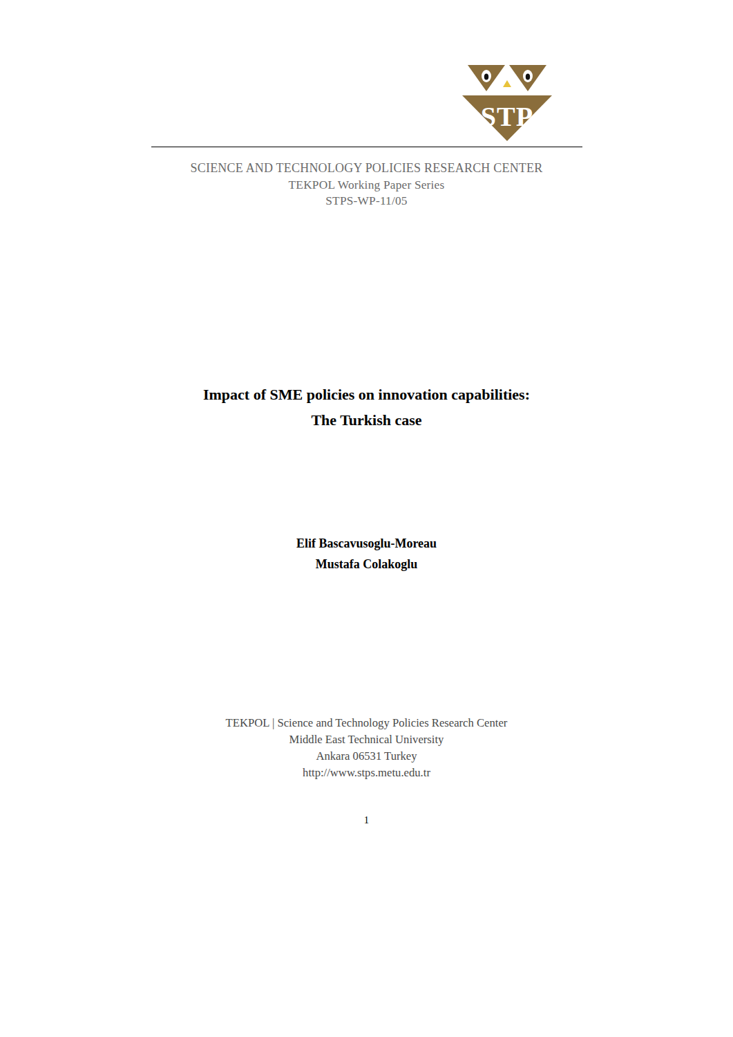STP logo STP
SCIENCE AND TECHNOLOGY POLICIES RESEARCH CENTER
TEKPOL Working Paper Series
STPS-WP-11/05
Impact of SME policies on innovation capabilities:
The Turkish case
Elif Bascavusoglu-Moreau
Mustafa Colakoglu
TEKPOL | Science and Technology Policies Research Center
Middle East Technical University
Ankara 06531 Turkey
http://www.stps.metu.edu.tr
1